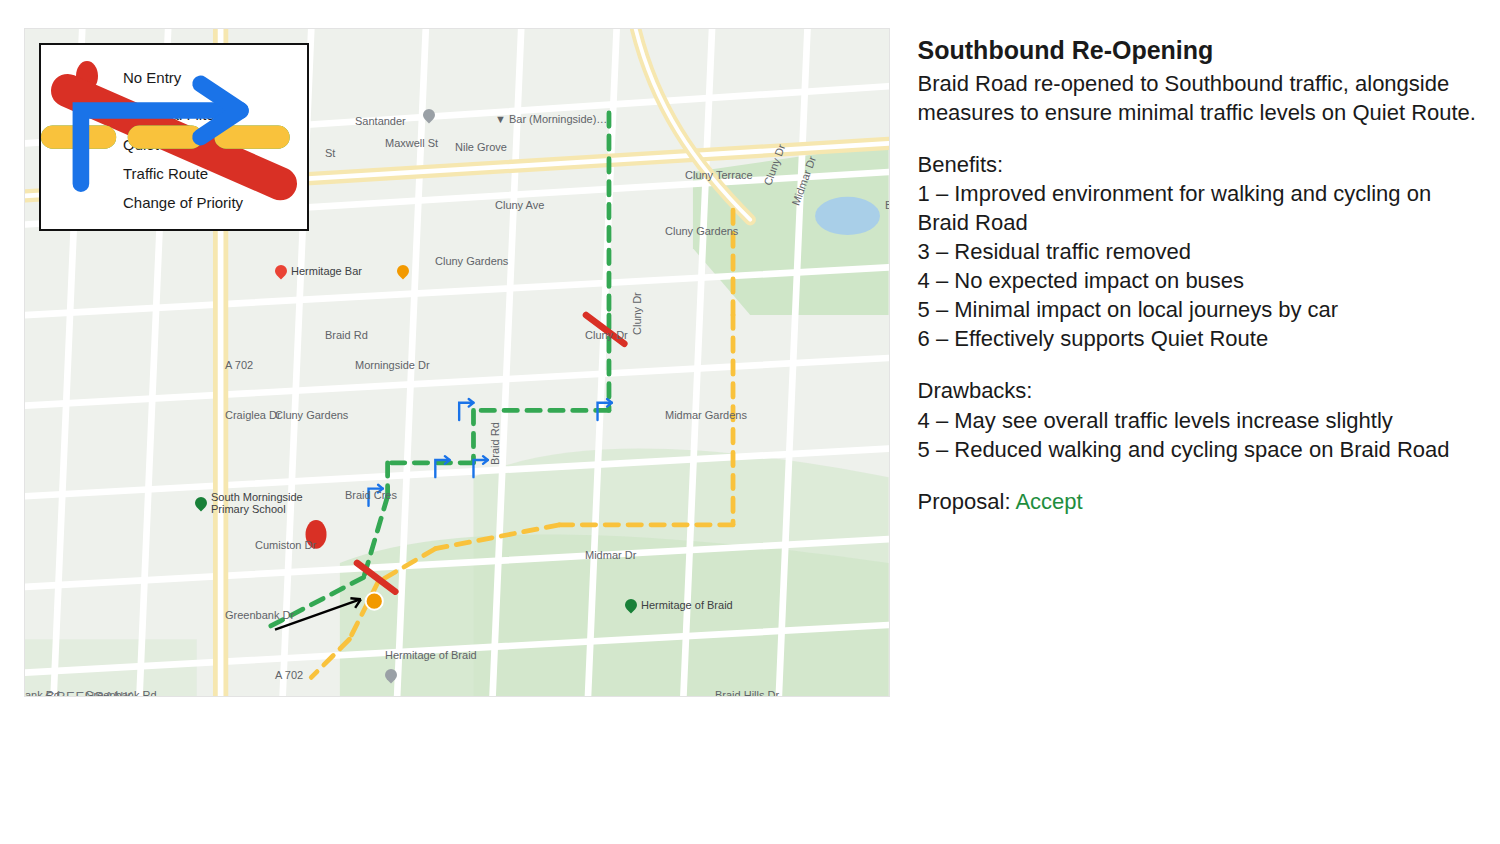| | No Entry |
| | Diagonal Filter |
| | Quiet Route |
| | Traffic Route |
| | Change of Priority |
Santander
▼ Bar (Morningside)…
St
Nile Grove
Maxwell St
Cluny Terrace
Cluny Ave
Cluny Gardens
Cluny Gardens
Cluny Dr
Morningside Dr
Braid Rd
A 702
Cluny Gardens
Midmar Gardens
Craiglea Dr
Braid Cres
Cumiston Dr
Midmar Dr
Greenbank Dr
Hermitage of Braid
ank Rd
Greenbank Rd
Greenbank Loan
GREENBANK
A 702
Braid Farm Rd
Braid Hills Dr
Brai…
Bla…
Cluny Dr
Midmar Dr
Morningside Rd
Cluny Dr
Braid Rd
Hermitage Bar
South Morningside
Primary School
Hermitage of Braid
Southbound Re-Opening
Braid Road re-opened to Southbound traffic, alongside measures to ensure minimal traffic levels on Quiet Route.
Benefits:
1 – Improved environment for walking and cycling on Braid Road
3 – Residual traffic removed
4 – No expected impact on buses
5 – Minimal impact on local journeys by car
6 – Effectively supports Quiet Route
Drawbacks:
4 – May see overall traffic levels increase slightly
5 – Reduced walking and cycling space on Braid Road
Proposal: Accept